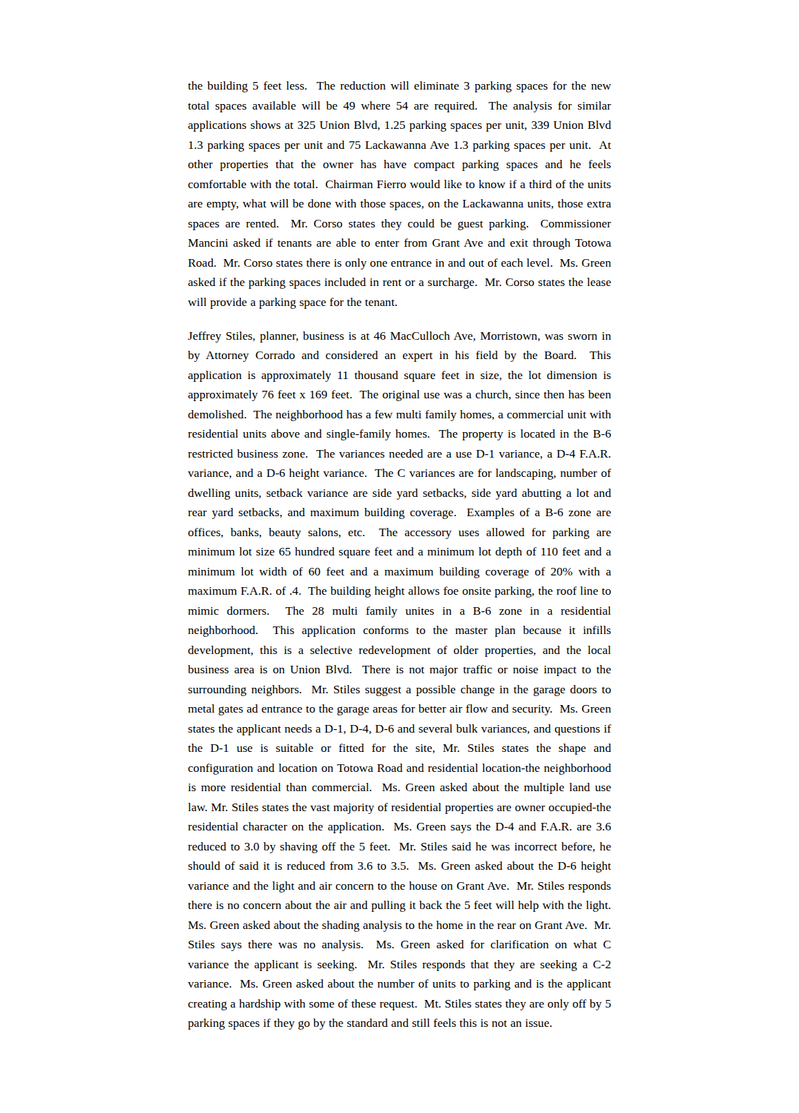the building 5 feet less. The reduction will eliminate 3 parking spaces for the new total spaces available will be 49 where 54 are required. The analysis for similar applications shows at 325 Union Blvd, 1.25 parking spaces per unit, 339 Union Blvd 1.3 parking spaces per unit and 75 Lackawanna Ave 1.3 parking spaces per unit. At other properties that the owner has have compact parking spaces and he feels comfortable with the total. Chairman Fierro would like to know if a third of the units are empty, what will be done with those spaces, on the Lackawanna units, those extra spaces are rented. Mr. Corso states they could be guest parking. Commissioner Mancini asked if tenants are able to enter from Grant Ave and exit through Totowa Road. Mr. Corso states there is only one entrance in and out of each level. Ms. Green asked if the parking spaces included in rent or a surcharge. Mr. Corso states the lease will provide a parking space for the tenant.
Jeffrey Stiles, planner, business is at 46 MacCulloch Ave, Morristown, was sworn in by Attorney Corrado and considered an expert in his field by the Board. This application is approximately 11 thousand square feet in size, the lot dimension is approximately 76 feet x 169 feet. The original use was a church, since then has been demolished. The neighborhood has a few multi family homes, a commercial unit with residential units above and single-family homes. The property is located in the B-6 restricted business zone. The variances needed are a use D-1 variance, a D-4 F.A.R. variance, and a D-6 height variance. The C variances are for landscaping, number of dwelling units, setback variance are side yard setbacks, side yard abutting a lot and rear yard setbacks, and maximum building coverage. Examples of a B-6 zone are offices, banks, beauty salons, etc. The accessory uses allowed for parking are minimum lot size 65 hundred square feet and a minimum lot depth of 110 feet and a minimum lot width of 60 feet and a maximum building coverage of 20% with a maximum F.A.R. of .4. The building height allows foe onsite parking, the roof line to mimic dormers. The 28 multi family unites in a B-6 zone in a residential neighborhood. This application conforms to the master plan because it infills development, this is a selective redevelopment of older properties, and the local business area is on Union Blvd. There is not major traffic or noise impact to the surrounding neighbors. Mr. Stiles suggest a possible change in the garage doors to metal gates ad entrance to the garage areas for better air flow and security. Ms. Green states the applicant needs a D-1, D-4, D-6 and several bulk variances, and questions if the D-1 use is suitable or fitted for the site, Mr. Stiles states the shape and configuration and location on Totowa Road and residential location-the neighborhood is more residential than commercial. Ms. Green asked about the multiple land use law. Mr. Stiles states the vast majority of residential properties are owner occupied-the residential character on the application. Ms. Green says the D-4 and F.A.R. are 3.6 reduced to 3.0 by shaving off the 5 feet. Mr. Stiles said he was incorrect before, he should of said it is reduced from 3.6 to 3.5. Ms. Green asked about the D-6 height variance and the light and air concern to the house on Grant Ave. Mr. Stiles responds there is no concern about the air and pulling it back the 5 feet will help with the light. Ms. Green asked about the shading analysis to the home in the rear on Grant Ave. Mr. Stiles says there was no analysis. Ms. Green asked for clarification on what C variance the applicant is seeking. Mr. Stiles responds that they are seeking a C-2 variance. Ms. Green asked about the number of units to parking and is the applicant creating a hardship with some of these request. Mt. Stiles states they are only off by 5 parking spaces if they go by the standard and still feels this is not an issue.